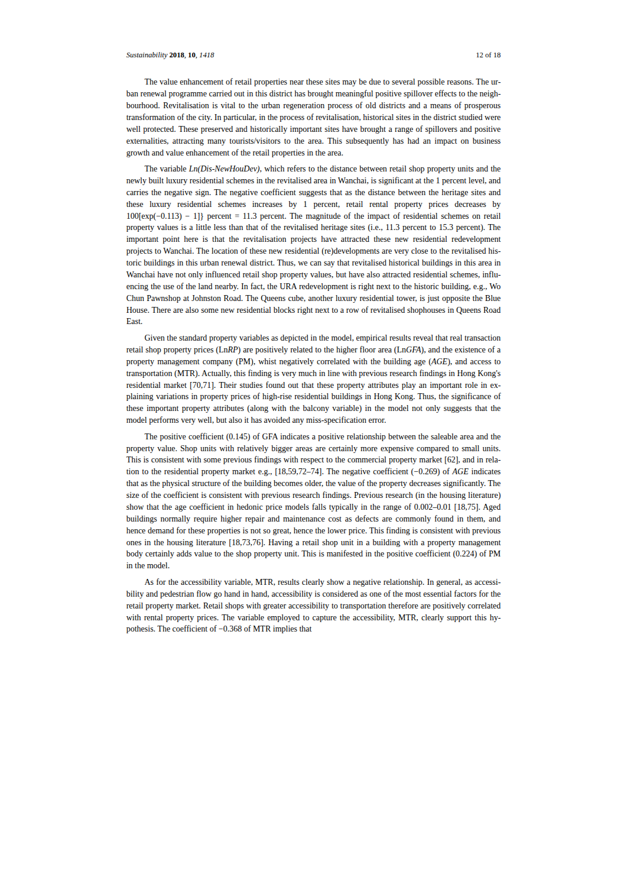Sustainability 2018, 10, 1418 12 of 18
The value enhancement of retail properties near these sites may be due to several possible reasons. The urban renewal programme carried out in this district has brought meaningful positive spillover effects to the neighbourhood. Revitalisation is vital to the urban regeneration process of old districts and a means of prosperous transformation of the city. In particular, in the process of revitalisation, historical sites in the district studied were well protected. These preserved and historically important sites have brought a range of spillovers and positive externalities, attracting many tourists/visitors to the area. This subsequently has had an impact on business growth and value enhancement of the retail properties in the area.
The variable Ln(Dis-NewHouDev), which refers to the distance between retail shop property units and the newly built luxury residential schemes in the revitalised area in Wanchai, is significant at the 1 percent level, and carries the negative sign. The negative coefficient suggests that as the distance between the heritage sites and these luxury residential schemes increases by 1 percent, retail rental property prices decreases by 100[exp(−0.113) − 1]} percent = 11.3 percent. The magnitude of the impact of residential schemes on retail property values is a little less than that of the revitalised heritage sites (i.e., 11.3 percent to 15.3 percent). The important point here is that the revitalisation projects have attracted these new residential redevelopment projects to Wanchai. The location of these new residential (re)developments are very close to the revitalised historic buildings in this urban renewal district. Thus, we can say that revitalised historical buildings in this area in Wanchai have not only influenced retail shop property values, but have also attracted residential schemes, influencing the use of the land nearby. In fact, the URA redevelopment is right next to the historic building, e.g., Wo Chun Pawnshop at Johnston Road. The Queens cube, another luxury residential tower, is just opposite the Blue House. There are also some new residential blocks right next to a row of revitalised shophouses in Queens Road East.
Given the standard property variables as depicted in the model, empirical results reveal that real transaction retail shop property prices (LnRP) are positively related to the higher floor area (LnGFA), and the existence of a property management company (PM), whist negatively correlated with the building age (AGE), and access to transportation (MTR). Actually, this finding is very much in line with previous research findings in Hong Kong's residential market [70,71]. Their studies found out that these property attributes play an important role in explaining variations in property prices of high-rise residential buildings in Hong Kong. Thus, the significance of these important property attributes (along with the balcony variable) in the model not only suggests that the model performs very well, but also it has avoided any miss-specification error.
The positive coefficient (0.145) of GFA indicates a positive relationship between the saleable area and the property value. Shop units with relatively bigger areas are certainly more expensive compared to small units. This is consistent with some previous findings with respect to the commercial property market [62], and in relation to the residential property market e.g., [18,59,72–74]. The negative coefficient (−0.269) of AGE indicates that as the physical structure of the building becomes older, the value of the property decreases significantly. The size of the coefficient is consistent with previous research findings. Previous research (in the housing literature) show that the age coefficient in hedonic price models falls typically in the range of 0.002–0.01 [18,75]. Aged buildings normally require higher repair and maintenance cost as defects are commonly found in them, and hence demand for these properties is not so great, hence the lower price. This finding is consistent with previous ones in the housing literature [18,73,76]. Having a retail shop unit in a building with a property management body certainly adds value to the shop property unit. This is manifested in the positive coefficient (0.224) of PM in the model.
As for the accessibility variable, MTR, results clearly show a negative relationship. In general, as accessibility and pedestrian flow go hand in hand, accessibility is considered as one of the most essential factors for the retail property market. Retail shops with greater accessibility to transportation therefore are positively correlated with rental property prices. The variable employed to capture the accessibility, MTR, clearly support this hypothesis. The coefficient of −0.368 of MTR implies that